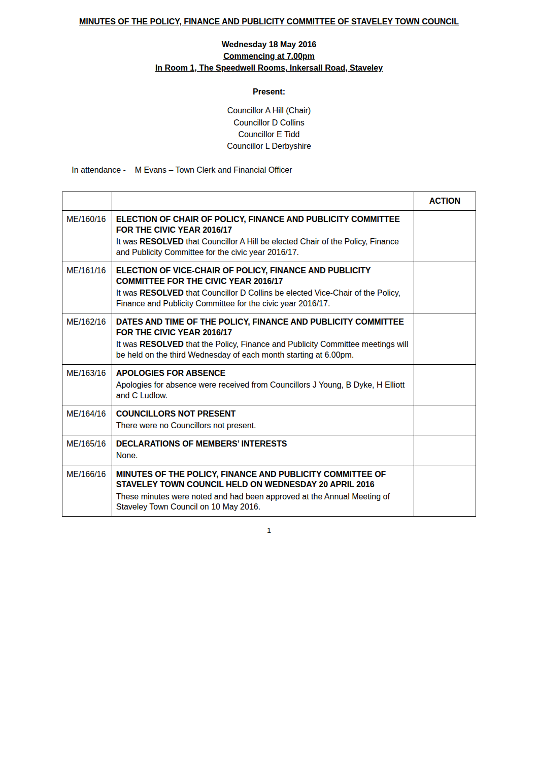MINUTES OF THE POLICY, FINANCE AND PUBLICITY COMMITTEE OF STAVELEY TOWN COUNCIL
Wednesday 18 May 2016
Commencing at 7.00pm
In Room 1, The Speedwell Rooms, Inkersall Road, Staveley
Present:
Councillor A Hill (Chair)
Councillor D Collins
Councillor E Tidd
Councillor L Derbyshire
In attendance - M Evans – Town Clerk and Financial Officer
| | | ACTION |
| --- | --- | --- |
| ME/160/16 | ELECTION OF CHAIR OF POLICY, FINANCE AND PUBLICITY COMMITTEE FOR THE CIVIC YEAR 2016/17 It was RESOLVED that Councillor A Hill be elected Chair of the Policy, Finance and Publicity Committee for the civic year 2016/17. | |
| ME/161/16 | ELECTION OF VICE-CHAIR OF POLICY, FINANCE AND PUBLICITY COMMITTEE FOR THE CIVIC YEAR 2016/17 It was RESOLVED that Councillor D Collins be elected Vice-Chair of the Policy, Finance and Publicity Committee for the civic year 2016/17. | |
| ME/162/16 | DATES AND TIME OF THE POLICY, FINANCE AND PUBLICITY COMMITTEE FOR THE CIVIC YEAR 2016/17 It was RESOLVED that the Policy, Finance and Publicity Committee meetings will be held on the third Wednesday of each month starting at 6.00pm. | |
| ME/163/16 | APOLOGIES FOR ABSENCE Apologies for absence were received from Councillors J Young, B Dyke, H Elliott and C Ludlow. | |
| ME/164/16 | COUNCILLORS NOT PRESENT There were no Councillors not present. | |
| ME/165/16 | DECLARATIONS OF MEMBERS’ INTERESTS None. | |
| ME/166/16 | MINUTES OF THE POLICY, FINANCE AND PUBLICITY COMMITTEE OF STAVELEY TOWN COUNCIL HELD ON WEDNESDAY 20 APRIL 2016 These minutes were noted and had been approved at the Annual Meeting of Staveley Town Council on 10 May 2016. | |
1